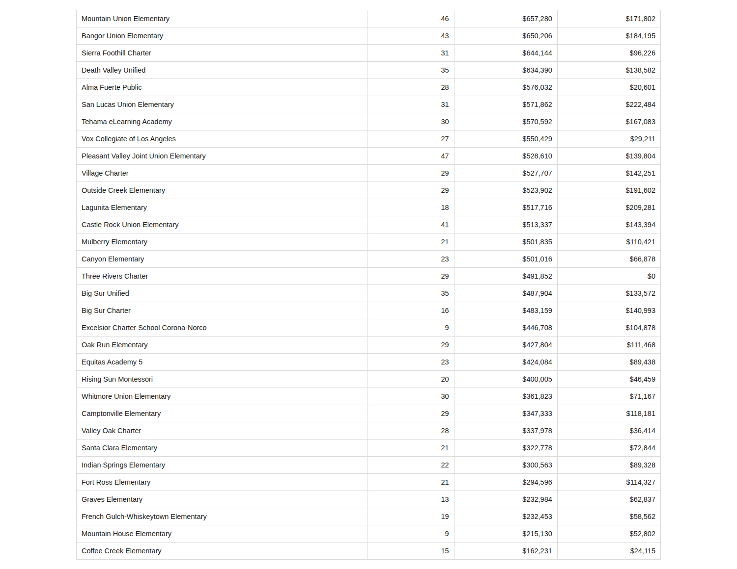| Mountain Union Elementary | 46 | $657,280 | $171,802 |
| Bangor Union Elementary | 43 | $650,206 | $184,195 |
| Sierra Foothill Charter | 31 | $644,144 | $96,226 |
| Death Valley Unified | 35 | $634,390 | $138,582 |
| Alma Fuerte Public | 28 | $576,032 | $20,601 |
| San Lucas Union Elementary | 31 | $571,862 | $222,484 |
| Tehama eLearning Academy | 30 | $570,592 | $167,083 |
| Vox Collegiate of Los Angeles | 27 | $550,429 | $29,211 |
| Pleasant Valley Joint Union Elementary | 47 | $528,610 | $139,804 |
| Village Charter | 29 | $527,707 | $142,251 |
| Outside Creek Elementary | 29 | $523,902 | $191,602 |
| Lagunita Elementary | 18 | $517,716 | $209,281 |
| Castle Rock Union Elementary | 41 | $513,337 | $143,394 |
| Mulberry Elementary | 21 | $501,835 | $110,421 |
| Canyon Elementary | 23 | $501,016 | $66,878 |
| Three Rivers Charter | 29 | $491,852 | $0 |
| Big Sur Unified | 35 | $487,904 | $133,572 |
| Big Sur Charter | 16 | $483,159 | $140,993 |
| Excelsior Charter School Corona-Norco | 9 | $446,708 | $104,878 |
| Oak Run Elementary | 29 | $427,804 | $111,468 |
| Equitas Academy 5 | 23 | $424,084 | $89,438 |
| Rising Sun Montessori | 20 | $400,005 | $46,459 |
| Whitmore Union Elementary | 30 | $361,823 | $71,167 |
| Camptonville Elementary | 29 | $347,333 | $118,181 |
| Valley Oak Charter | 28 | $337,978 | $36,414 |
| Santa Clara Elementary | 21 | $322,778 | $72,844 |
| Indian Springs Elementary | 22 | $300,563 | $89,328 |
| Fort Ross Elementary | 21 | $294,596 | $114,327 |
| Graves Elementary | 13 | $232,984 | $62,837 |
| French Gulch-Whiskeytown Elementary | 19 | $232,453 | $58,562 |
| Mountain House Elementary | 9 | $215,130 | $52,802 |
| Coffee Creek Elementary | 15 | $162,231 | $24,115 |